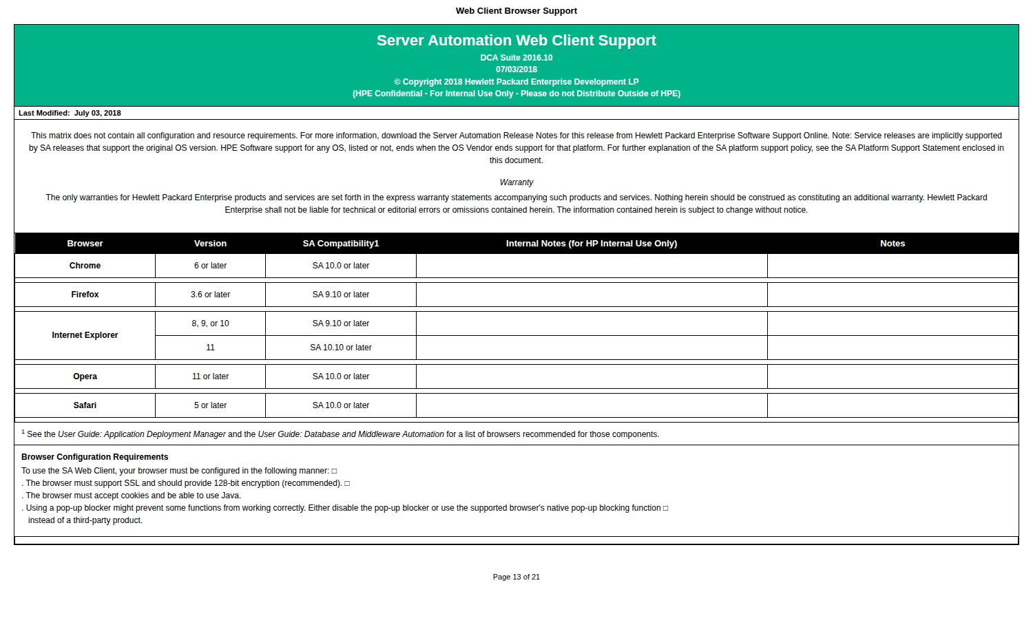Web Client Browser Support
Server Automation Web Client Support
DCA Suite 2016.10
07/03/2018
© Copyright 2018 Hewlett Packard Enterprise Development LP
(HPE Confidential - For Internal Use Only - Please do not Distribute Outside of HPE)
Last Modified: July 03, 2018
This matrix does not contain all configuration and resource requirements. For more information, download the Server Automation Release Notes for this release from Hewlett Packard Enterprise Software Support Online. Note: Service releases are implicitly supported by SA releases that support the original OS version. HPE Software support for any OS, listed or not, ends when the OS Vendor ends support for that platform. For further explanation of the SA platform support policy, see the SA Platform Support Statement enclosed in this document.
Warranty
The only warranties for Hewlett Packard Enterprise products and services are set forth in the express warranty statements accompanying such products and services. Nothing herein should be construed as constituting an additional warranty. Hewlett Packard Enterprise shall not be liable for technical or editorial errors or omissions contained herein. The information contained herein is subject to change without notice.
| Browser | Version | SA Compatibility1 | Internal Notes (for HP Internal Use Only) | Notes |
| --- | --- | --- | --- | --- |
| Chrome | 6 or later | SA 10.0 or later | | |
| Firefox | 3.6 or later | SA 9.10 or later | | |
| Internet Explorer | 8, 9, or 10 | SA 9.10 or later | | |
| 11 | SA 10.10 or later | | |
| Opera | 11 or later | SA 10.0 or later | | |
| Safari | 5 or later | SA 10.0 or later | | |
1 See the User Guide: Application Deployment Manager and the User Guide: Database and Middleware Automation for a list of browsers recommended for those components.
Browser Configuration Requirements
To use the SA Web Client, your browser must be configured in the following manner: □
. The browser must support SSL and should provide 128-bit encryption (recommended). □
. The browser must accept cookies and be able to use Java.
. Using a pop-up blocker might prevent some functions from working correctly. Either disable the pop-up blocker or use the supported browser's native pop-up blocking function □
instead of a third-party product.
Page 13 of 21